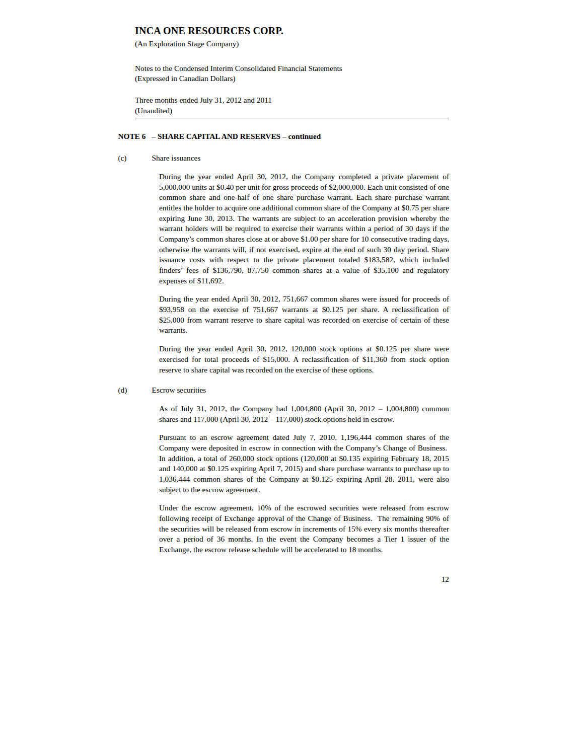INCA ONE RESOURCES CORP.
(An Exploration Stage Company)
Notes to the Condensed Interim Consolidated Financial Statements
(Expressed in Canadian Dollars)
Three months ended July 31, 2012 and 2011
(Unaudited)
NOTE 6– SHARE CAPITAL AND RESERVES – continued
(c) Share issuances
During the year ended April 30, 2012, the Company completed a private placement of 5,000,000 units at $0.40 per unit for gross proceeds of $2,000,000. Each unit consisted of one common share and one-half of one share purchase warrant. Each share purchase warrant entitles the holder to acquire one additional common share of the Company at $0.75 per share expiring June 30, 2013. The warrants are subject to an acceleration provision whereby the warrant holders will be required to exercise their warrants within a period of 30 days if the Company’s common shares close at or above $1.00 per share for 10 consecutive trading days, otherwise the warrants will, if not exercised, expire at the end of such 30 day period. Share issuance costs with respect to the private placement totaled $183,582, which included finders’ fees of $136,790, 87,750 common shares at a value of $35,100 and regulatory expenses of $11,692.
During the year ended April 30, 2012, 751,667 common shares were issued for proceeds of $93,958 on the exercise of 751,667 warrants at $0.125 per share. A reclassification of $25,000 from warrant reserve to share capital was recorded on exercise of certain of these warrants.
During the year ended April 30, 2012, 120,000 stock options at $0.125 per share were exercised for total proceeds of $15,000. A reclassification of $11,360 from stock option reserve to share capital was recorded on the exercise of these options.
(d) Escrow securities
As of July 31, 2012, the Company had 1,004,800 (April 30, 2012 – 1,004,800) common shares and 117,000 (April 30, 2012 – 117,000) stock options held in escrow.
Pursuant to an escrow agreement dated July 7, 2010, 1,196,444 common shares of the Company were deposited in escrow in connection with the Company’s Change of Business. In addition, a total of 260,000 stock options (120,000 at $0.135 expiring February 18, 2015 and 140,000 at $0.125 expiring April 7, 2015) and share purchase warrants to purchase up to 1,036,444 common shares of the Company at $0.125 expiring April 28, 2011, were also subject to the escrow agreement.
Under the escrow agreement, 10% of the escrowed securities were released from escrow following receipt of Exchange approval of the Change of Business. The remaining 90% of the securities will be released from escrow in increments of 15% every six months thereafter over a period of 36 months. In the event the Company becomes a Tier 1 issuer of the Exchange, the escrow release schedule will be accelerated to 18 months.
12